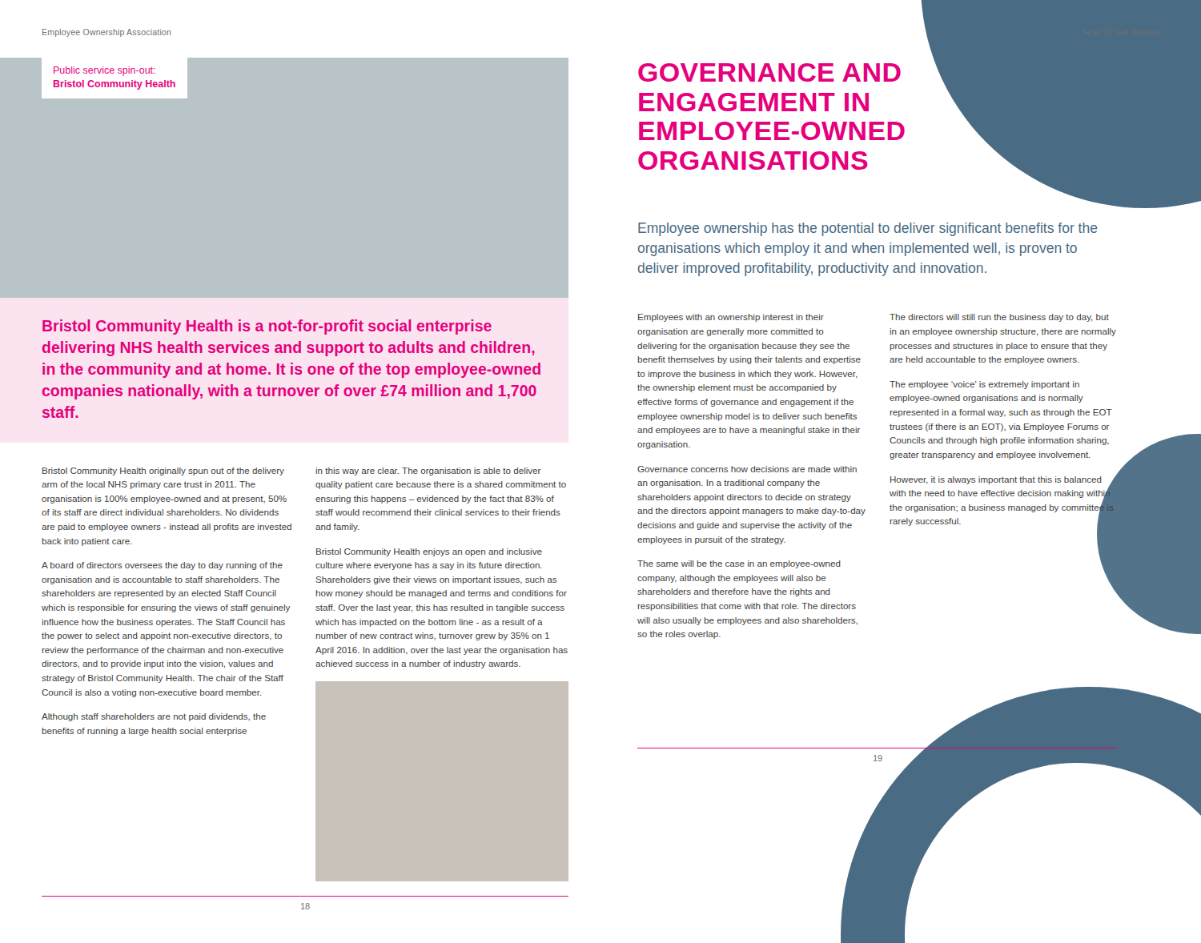Employee Ownership Association
Public service spin-out:Bristol Community Health
Bristol Community Health is a not-for-profit social enterprise delivering NHS health services and support to adults and children, in the community and at home. It is one of the top employee-owned companies nationally, with a turnover of over £74 million and 1,700 staff.
Bristol Community Health originally spun out of the delivery arm of the local NHS primary care trust in 2011. The organisation is 100% employee-owned and at present, 50% of its staff are direct individual shareholders. No dividends are paid to employee owners - instead all profits are invested back into patient care.
A board of directors oversees the day to day running of the organisation and is accountable to staff shareholders. The shareholders are represented by an elected Staff Council which is responsible for ensuring the views of staff genuinely influence how the business operates. The Staff Council has the power to select and appoint non-executive directors, to review the performance of the chairman and non-executive directors, and to provide input into the vision, values and strategy of Bristol Community Health. The chair of the Staff Council is also a voting non-executive board member.
Although staff shareholders are not paid dividends, the benefits of running a large health social enterprise
in this way are clear. The organisation is able to deliver quality patient care because there is a shared commitment to ensuring this happens – evidenced by the fact that 83% of staff would recommend their clinical services to their friends and family.
Bristol Community Health enjoys an open and inclusive culture where everyone has a say in its future direction. Shareholders give their views on important issues, such as how money should be managed and terms and conditions for staff. Over the last year, this has resulted in tangible success which has impacted on the bottom line - as a result of a number of new contract wins, turnover grew by 35% on 1 April 2016. In addition, over the last year the organisation has achieved success in a number of industry awards.
18
How To Get Started
Governance and engagement in employee-owned organisations
Employee ownership has the potential to deliver significant benefits for the organisations which employ it and when implemented well, is proven to deliver improved profitability, productivity and innovation.
Employees with an ownership interest in their organisation are generally more committed to delivering for the organisation because they see the benefit themselves by using their talents and expertise to improve the business in which they work. However, the ownership element must be accompanied by effective forms of governance and engagement if the employee ownership model is to deliver such benefits and employees are to have a meaningful stake in their organisation.
Governance concerns how decisions are made within an organisation. In a traditional company the shareholders appoint directors to decide on strategy and the directors appoint managers to make day-to-day decisions and guide and supervise the activity of the employees in pursuit of the strategy.
The same will be the case in an employee-owned company, although the employees will also be shareholders and therefore have the rights and responsibilities that come with that role. The directors will also usually be employees and also shareholders, so the roles overlap.
The directors will still run the business day to day, but in an employee ownership structure, there are normally processes and structures in place to ensure that they are held accountable to the employee owners.
The employee ‘voice’ is extremely important in employee-owned organisations and is normally represented in a formal way, such as through the EOT trustees (if there is an EOT), via Employee Forums or Councils and through high profile information sharing, greater transparency and employee involvement.
However, it is always important that this is balanced with the need to have effective decision making within the organisation; a business managed by committee is rarely successful.
19